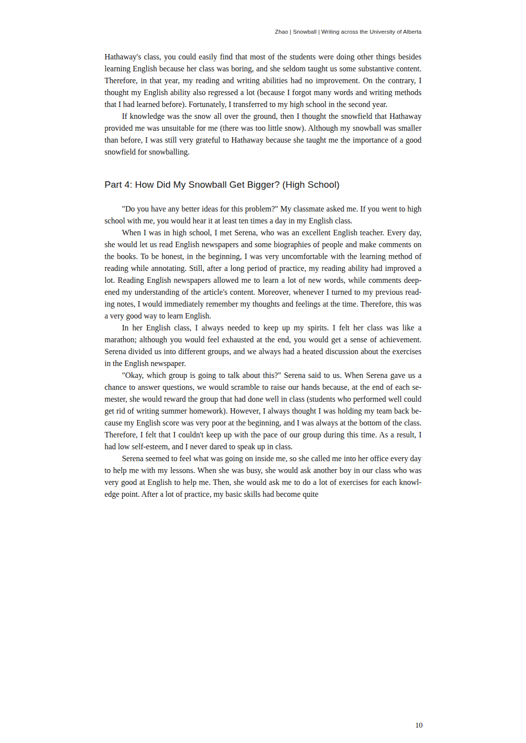Zhao | Snowball | Writing across the University of Alberta
Hathaway's class, you could easily find that most of the students were doing other things besides learning English because her class was boring, and she seldom taught us some substantive content. Therefore, in that year, my reading and writing abilities had no improvement. On the contrary, I thought my English ability also regressed a lot (because I forgot many words and writing methods that I had learned before). Fortunately, I transferred to my high school in the second year.
If knowledge was the snow all over the ground, then I thought the snowfield that Hathaway provided me was unsuitable for me (there was too little snow). Although my snowball was smaller than before, I was still very grateful to Hathaway because she taught me the importance of a good snowfield for snowballing.
Part 4: How Did My Snowball Get Bigger? (High School)
"Do you have any better ideas for this problem?" My classmate asked me. If you went to high school with me, you would hear it at least ten times a day in my English class.
When I was in high school, I met Serena, who was an excellent English teacher. Every day, she would let us read English newspapers and some biographies of people and make comments on the books. To be honest, in the beginning, I was very uncomfortable with the learning method of reading while annotating. Still, after a long period of practice, my reading ability had improved a lot. Reading English newspapers allowed me to learn a lot of new words, while comments deepened my understanding of the article's content. Moreover, whenever I turned to my previous reading notes, I would immediately remember my thoughts and feelings at the time. Therefore, this was a very good way to learn English.
In her English class, I always needed to keep up my spirits. I felt her class was like a marathon; although you would feel exhausted at the end, you would get a sense of achievement. Serena divided us into different groups, and we always had a heated discussion about the exercises in the English newspaper.
"Okay, which group is going to talk about this?" Serena said to us. When Serena gave us a chance to answer questions, we would scramble to raise our hands because, at the end of each semester, she would reward the group that had done well in class (students who performed well could get rid of writing summer homework). However, I always thought I was holding my team back because my English score was very poor at the beginning, and I was always at the bottom of the class. Therefore, I felt that I couldn't keep up with the pace of our group during this time. As a result, I had low self-esteem, and I never dared to speak up in class.
Serena seemed to feel what was going on inside me, so she called me into her office every day to help me with my lessons. When she was busy, she would ask another boy in our class who was very good at English to help me. Then, she would ask me to do a lot of exercises for each knowledge point. After a lot of practice, my basic skills had become quite
10